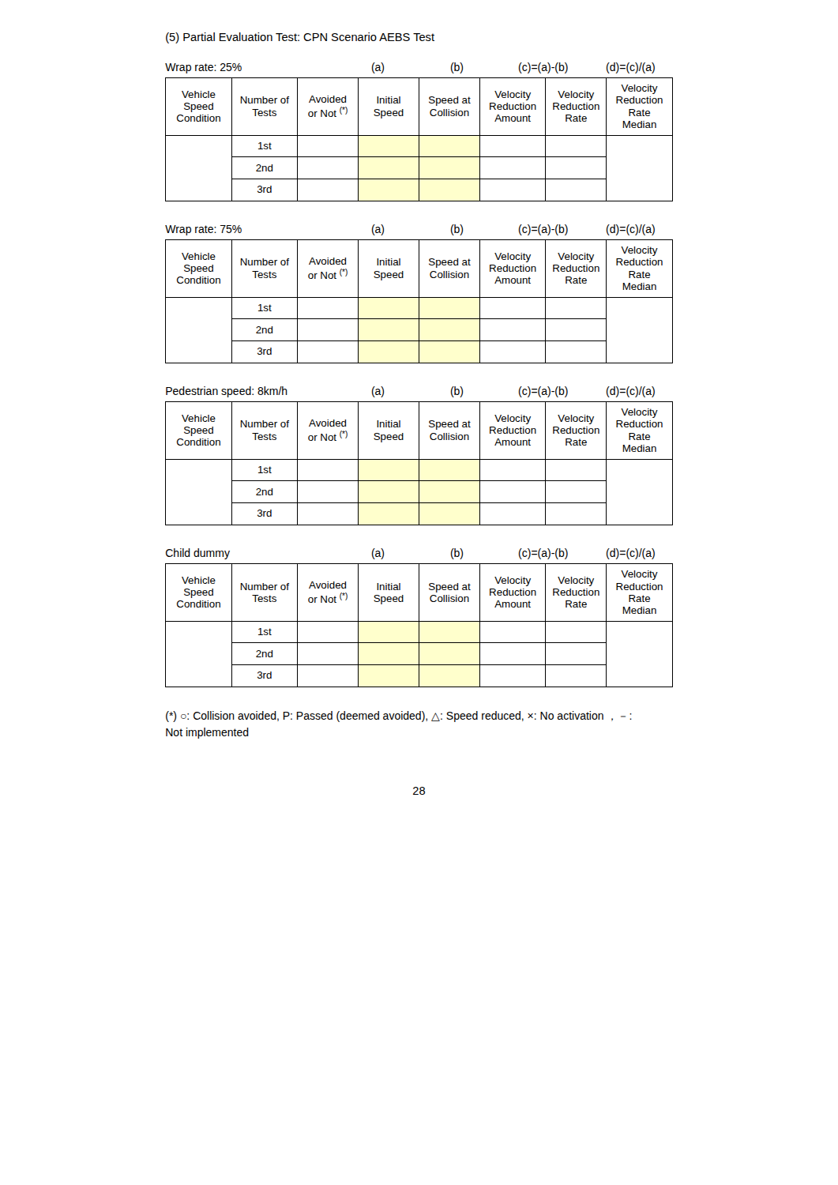(5) Partial Evaluation Test: CPN Scenario AEBS Test
Wrap rate: 25% (a) (b) (c)=(a)-(b) (d)=(c)/(a)
| Vehicle Speed Condition | Number of Tests | Avoided or Not (*) | Initial Speed | Speed at Collision | Velocity Reduction Amount | Velocity Reduction Rate | Velocity Reduction Rate Median |
| --- | --- | --- | --- | --- | --- | --- | --- |
| | 1st | | | | | | |
| 2nd | | | | | |
| 3rd | | | | | |
Wrap rate: 75% (a) (b) (c)=(a)-(b) (d)=(c)/(a)
| Vehicle Speed Condition | Number of Tests | Avoided or Not (*) | Initial Speed | Speed at Collision | Velocity Reduction Amount | Velocity Reduction Rate | Velocity Reduction Rate Median |
| --- | --- | --- | --- | --- | --- | --- | --- |
| | 1st | | | | | | |
| 2nd | | | | | |
| 3rd | | | | | |
Pedestrian speed: 8km/h (a) (b) (c)=(a)-(b) (d)=(c)/(a)
| Vehicle Speed Condition | Number of Tests | Avoided or Not (*) | Initial Speed | Speed at Collision | Velocity Reduction Amount | Velocity Reduction Rate | Velocity Reduction Rate Median |
| --- | --- | --- | --- | --- | --- | --- | --- |
| | 1st | | | | | | |
| 2nd | | | | | |
| 3rd | | | | | |
Child dummy (a) (b) (c)=(a)-(b) (d)=(c)/(a)
| Vehicle Speed Condition | Number of Tests | Avoided or Not (*) | Initial Speed | Speed at Collision | Velocity Reduction Amount | Velocity Reduction Rate | Velocity Reduction Rate Median |
| --- | --- | --- | --- | --- | --- | --- | --- |
| | 1st | | | | | | |
| 2nd | | | | | |
| 3rd | | | | | |
(*) ○: Collision avoided, P: Passed (deemed avoided), △: Speed reduced, ×: No activation ，－: Not implemented
28